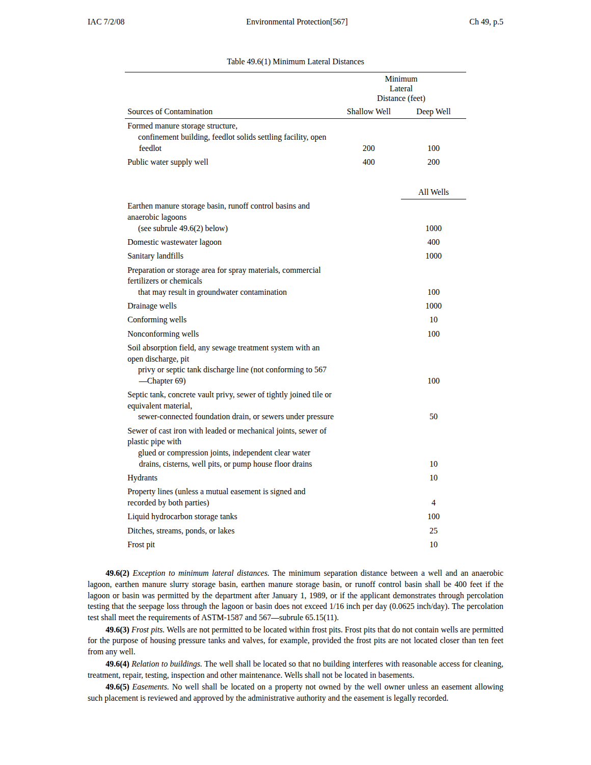IAC 7/2/08 Environmental Protection[567] Ch 49, p.5
Table 49.6(1) Minimum Lateral Distances
| | Minimum Lateral Distance (feet) |
| Sources of Contamination | Shallow Well | Deep Well |
| Formed manure storage structure, confinement building, feedlot solids settling facility, open feedlot | 200 | 100 |
| Public water supply well | 400 | 200 |
| | | All Wells |
| Earthen manure storage basin, runoff control basins and anaerobic lagoons (see subrule 49.6(2) below) | | 1000 |
| Domestic wastewater lagoon | | 400 |
| Sanitary landfills | | 1000 |
| Preparation or storage area for spray materials, commercial fertilizers or chemicals that may result in groundwater contamination | | 100 |
| Drainage wells | | 1000 |
| Conforming wells | | 10 |
| Nonconforming wells | | 100 |
| Soil absorption field, any sewage treatment system with an open discharge, pit privy or septic tank discharge line (not conforming to 567—Chapter 69) | | 100 |
| Septic tank, concrete vault privy, sewer of tightly joined tile or equivalent material, sewer-connected foundation drain, or sewers under pressure | | 50 |
| Sewer of cast iron with leaded or mechanical joints, sewer of plastic pipe with glued or compression joints, independent clear water drains, cisterns, well pits, or pump house floor drains | | 10 |
| Hydrants | | 10 |
| Property lines (unless a mutual easement is signed and recorded by both parties) | | 4 |
| Liquid hydrocarbon storage tanks | | 100 |
| Ditches, streams, ponds, or lakes | | 25 |
| Frost pit | | 10 |
49.6(2) Exception to minimum lateral distances. The minimum separation distance between a well and an anaerobic lagoon, earthen manure slurry storage basin, earthen manure storage basin, or runoff control basin shall be 400 feet if the lagoon or basin was permitted by the department after January 1, 1989, or if the applicant demonstrates through percolation testing that the seepage loss through the lagoon or basin does not exceed 1/16 inch per day (0.0625 inch/day). The percolation test shall meet the requirements of ASTM-1587 and 567—subrule 65.15(11).
49.6(3) Frost pits. Wells are not permitted to be located within frost pits. Frost pits that do not contain wells are permitted for the purpose of housing pressure tanks and valves, for example, provided the frost pits are not located closer than ten feet from any well.
49.6(4) Relation to buildings. The well shall be located so that no building interferes with reasonable access for cleaning, treatment, repair, testing, inspection and other maintenance. Wells shall not be located in basements.
49.6(5) Easements. No well shall be located on a property not owned by the well owner unless an easement allowing such placement is reviewed and approved by the administrative authority and the easement is legally recorded.